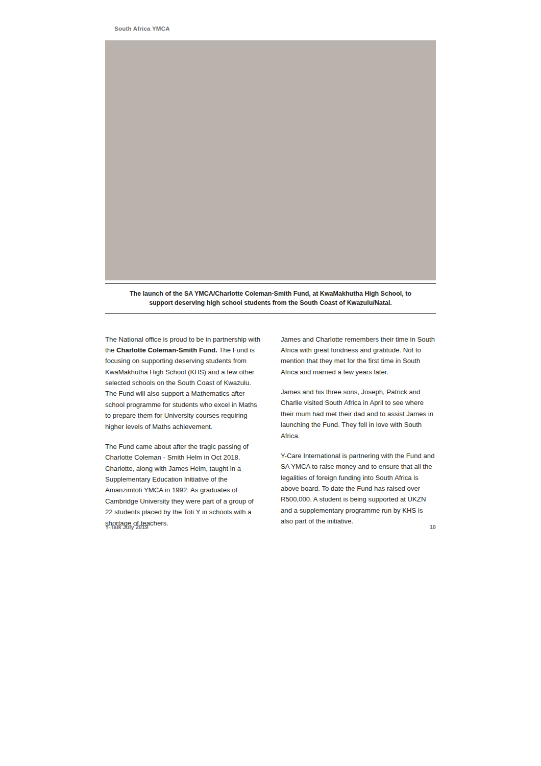South Africa YMCA
The launch of the SA YMCA/Charlotte Coleman-Smith Fund, at KwaMakhutha High School, to support deserving high school students from the South Coast of Kwazulu/Natal.
The National office is proud to be in partnership with the Charlotte Coleman-Smith Fund. The Fund is focusing on supporting deserving students from KwaMakhutha High School (KHS) and a few other selected schools on the South Coast of Kwazulu. The Fund will also support a Mathematics after school programme for students who excel in Maths to prepare them for University courses requiring higher levels of Maths achievement.
The Fund came about after the tragic passing of Charlotte Coleman - Smith Helm in Oct 2018. Charlotte, along with James Helm, taught in a Supplementary Education Initiative of the Amanzimtoti YMCA in 1992. As graduates of Cambridge University they were part of a group of 22 students placed by the Toti Y in schools with a shortage of teachers.
James and Charlotte remembers their time in South Africa with great fondness and gratitude. Not to mention that they met for the first time in South Africa and married a few years later.
James and his three sons, Joseph, Patrick and Charlie visited South Africa in April to see where their mum had met their dad and to assist James in launching the Fund. They fell in love with South Africa.
Y-Care International is partnering with the Fund and SA YMCA to raise money and to ensure that all the legalities of foreign funding into South Africa is above board. To date the Fund has raised over R500,000. A student is being supported at UKZN and a supplementary programme run by KHS is also part of the initiative.
Y-Talk July 2019 10